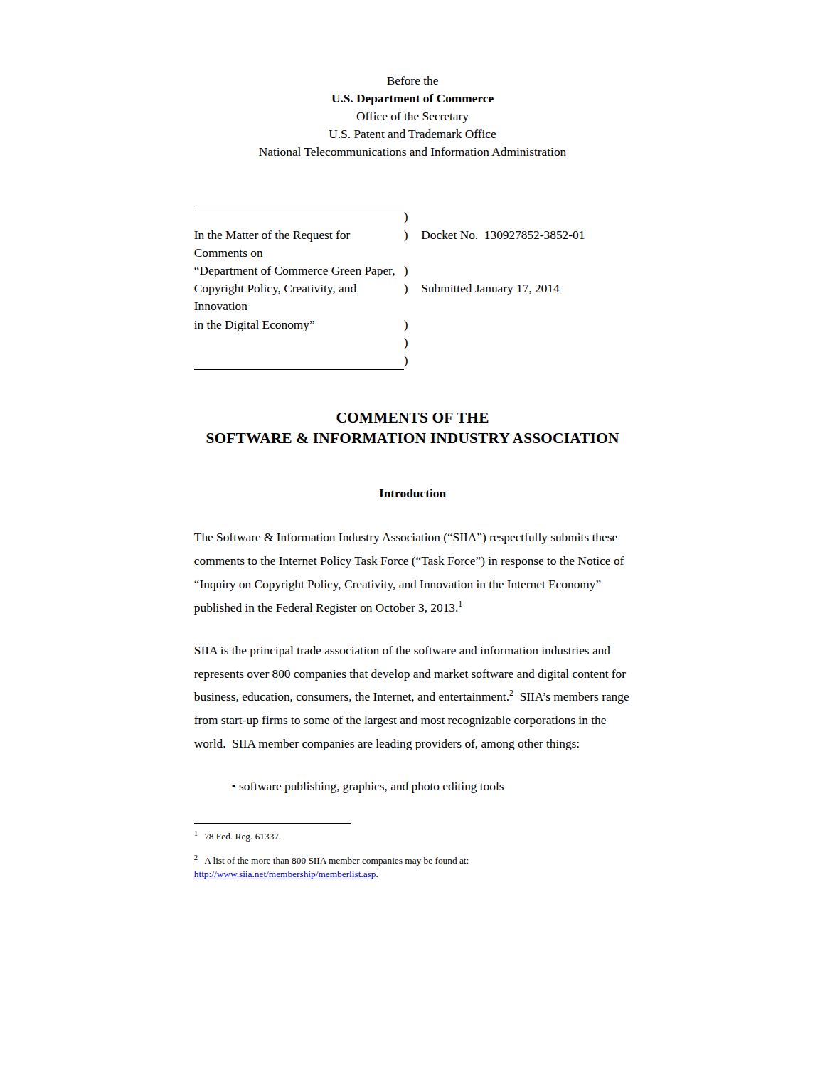Before the U.S. Department of Commerce Office of the Secretary U.S. Patent and Trademark Office National Telecommunications and Information Administration
| | ) | |
| In the Matter of the Request for Comments on | ) | Docket No. 130927852-3852-01 |
| “Department of Commerce Green Paper, | ) | |
| Copyright Policy, Creativity, and Innovation | ) | Submitted January 17, 2014 |
| in the Digital Economy” | ) | |
| | ) | |
| | ) | |
COMMENTS OF THE
SOFTWARE & INFORMATION INDUSTRY ASSOCIATION
Introduction
The Software & Information Industry Association (“SIIA”) respectfully submits these comments to the Internet Policy Task Force (“Task Force”) in response to the Notice of “Inquiry on Copyright Policy, Creativity, and Innovation in the Internet Economy” published in the Federal Register on October 3, 2013.1
SIIA is the principal trade association of the software and information industries and represents over 800 companies that develop and market software and digital content for business, education, consumers, the Internet, and entertainment.2 SIIA’s members range from start-up firms to some of the largest and most recognizable corporations in the world. SIIA member companies are leading providers of, among other things:
• software publishing, graphics, and photo editing tools
1 78 Fed. Reg. 61337.
2 A list of the more than 800 SIIA member companies may be found at:
http://www.siia.net/membership/memberlist.asp.